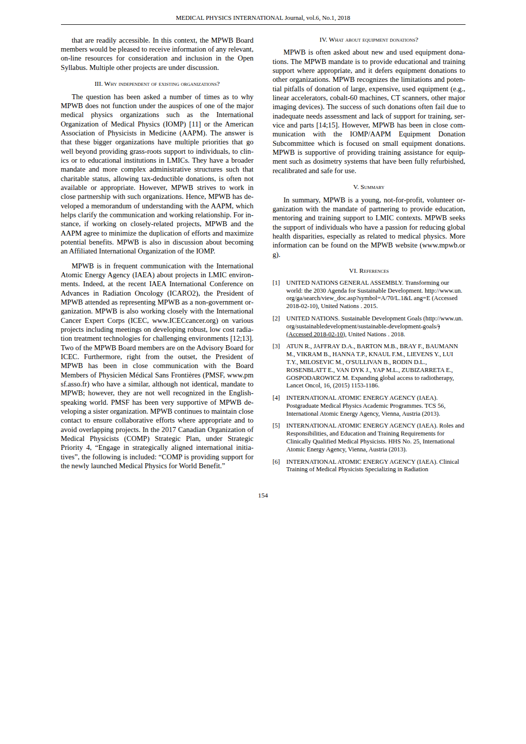MEDICAL PHYSICS INTERNATIONAL Journal, vol.6, No.1, 2018
that are readily accessible. In this context, the MPWB Board members would be pleased to receive information of any relevant, on-line resources for consideration and inclusion in the Open Syllabus. Multiple other projects are under discussion.
III. Why independent of existing organizations?
The question has been asked a number of times as to why MPWB does not function under the auspices of one of the major medical physics organizations such as the International Organization of Medical Physics (IOMP) [11] or the American Association of Physicists in Medicine (AAPM). The answer is that these bigger organizations have multiple priorities that go well beyond providing grass-roots support to individuals, to clinics or to educational institutions in LMICs. They have a broader mandate and more complex administrative structures such that charitable status, allowing tax-deductible donations, is often not available or appropriate. However, MPWB strives to work in close partnership with such organizations. Hence, MPWB has developed a memorandum of understanding with the AAPM, which helps clarify the communication and working relationship. For instance, if working on closely-related projects, MPWB and the AAPM agree to minimize the duplication of efforts and maximize potential benefits. MPWB is also in discussion about becoming an Affiliated International Organization of the IOMP.
MPWB is in frequent communication with the International Atomic Energy Agency (IAEA) about projects in LMIC environments. Indeed, at the recent IAEA International Conference on Advances in Radiation Oncology (ICARO2), the President of MPWB attended as representing MPWB as a non-government organization. MPWB is also working closely with the International Cancer Expert Corps (ICEC, www.ICECcancer.org) on various projects including meetings on developing robust, low cost radiation treatment technologies for challenging environments [12;13]. Two of the MPWB Board members are on the Advisory Board for ICEC. Furthermore, right from the outset, the President of MPWB has been in close communication with the Board Members of Physicien Médical Sans Frontières (PMSF, www.pmsf.asso.fr) who have a similar, although not identical, mandate to MPWB; however, they are not well recognized in the English-speaking world. PMSF has been very supportive of MPWB developing a sister organization. MPWB continues to maintain close contact to ensure collaborative efforts where appropriate and to avoid overlapping projects. In the 2017 Canadian Organization of Medical Physicists (COMP) Strategic Plan, under Strategic Priority 4, “Engage in strategically aligned international initiatives”, the following is included: “COMP is providing support for the newly launched Medical Physics for World Benefit.”
IV. What about equipment donations?
MPWB is often asked about new and used equipment donations. The MPWB mandate is to provide educational and training support where appropriate, and it defers equipment donations to other organizations. MPWB recognizes the limitations and potential pitfalls of donation of large, expensive, used equipment (e.g., linear accelerators, cobalt-60 machines, CT scanners, other major imaging devices). The success of such donations often fail due to inadequate needs assessment and lack of support for training, service and parts [14;15]. However, MPWB has been in close communication with the IOMP/AAPM Equipment Donation Subcommittee which is focused on small equipment donations. MPWB is supportive of providing training assistance for equipment such as dosimetry systems that have been fully refurbished, recalibrated and safe for use.
V. Summary
In summary, MPWB is a young, not-for-profit, volunteer organization with the mandate of partnering to provide education, mentoring and training support to LMIC contexts. MPWB seeks the support of individuals who have a passion for reducing global health disparities, especially as related to medical physics. More information can be found on the MPWB website (www.mpwb.org).
VI. References
UNITED NATIONS GENERAL ASSEMBLY. Transforming our world: the 2030 Agenda for Sustainable Development. http://www.un.org/ga/search/view_doc.asp?symbol=A/70/L.1&L ang=E (Accessed 2018-02-10), United Nations . 2015.
UNITED NATIONS. Sustainable Development Goals (http://www.un.org/sustainabledevelopment/sustainable-development-goals/) (Accessed 2018-02-10), United Nations . 2018.
ATUN R., JAFFRAY D.A., BARTON M.B., BRAY F., BAUMANN M., VIKRAM B., HANNA T.P., KNAUL F.M., LIEVENS Y., LUI T.Y., MILOSEVIC M., O'SULLIVAN B., RODIN D.L., ROSENBLATT E., VAN DYK J., YAP M.L., ZUBIZARRETA E., GOSPODAROWICZ M. Expanding global access to radiotherapy, Lancet Oncol, 16, (2015) 1153-1186.
INTERNATIONAL ATOMIC ENERGY AGENCY (IAEA). Postgraduate Medical Physics Academic Programmes. TCS 56, International Atomic Energy Agency, Vienna, Austria (2013).
INTERNATIONAL ATOMIC ENERGY AGENCY (IAEA). Roles and Responsibilities, and Education and Training Requirements for Clinically Qualified Medical Physicists. HHS No. 25, International Atomic Energy Agency, Vienna, Austria (2013).
INTERNATIONAL ATOMIC ENERGY AGENCY (IAEA). Clinical Training of Medical Physicists Specializing in Radiation
154